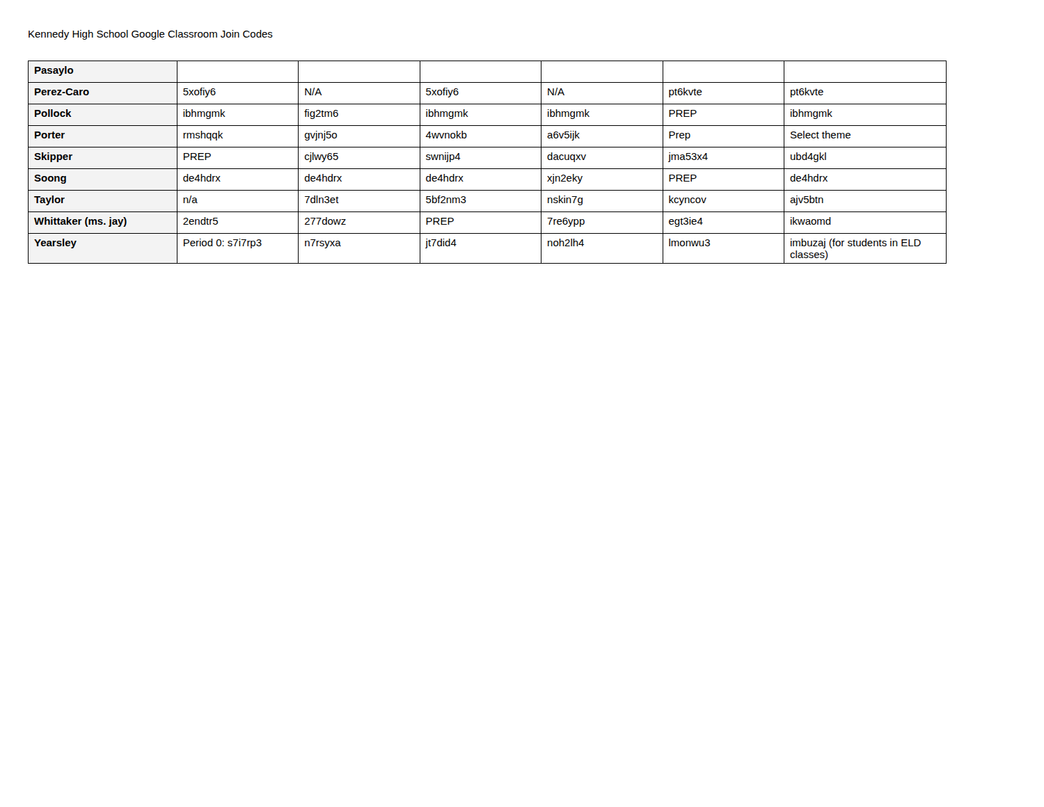Kennedy High School Google Classroom Join Codes
| Pasaylo | | | | | | |
| Perez-Caro | 5xofiy6 | N/A | 5xofiy6 | N/A | pt6kvte | pt6kvte |
| Pollock | ibhmgmk | fig2tm6 | ibhmgmk | ibhmgmk | PREP | ibhmgmk |
| Porter | rmshqqk | gvjnj5o | 4wvnokb | a6v5ijk | Prep | Select theme |
| Skipper | PREP | cjlwy65 | swnijp4 | dacuqxv | jma53x4 | ubd4gkl |
| Soong | de4hdrx | de4hdrx | de4hdrx | xjn2eky | PREP | de4hdrx |
| Taylor | n/a | 7dln3et | 5bf2nm3 | nskin7g | kcyncov | ajv5btn |
| Whittaker (ms. jay) | 2endtr5 | 277dowz | PREP | 7re6ypp | egt3ie4 | ikwaomd |
| Yearsley | Period 0: s7i7rp3 | n7rsyxa | jt7did4 | noh2lh4 | lmonwu3 | imbuzaj (for students in ELD classes) |